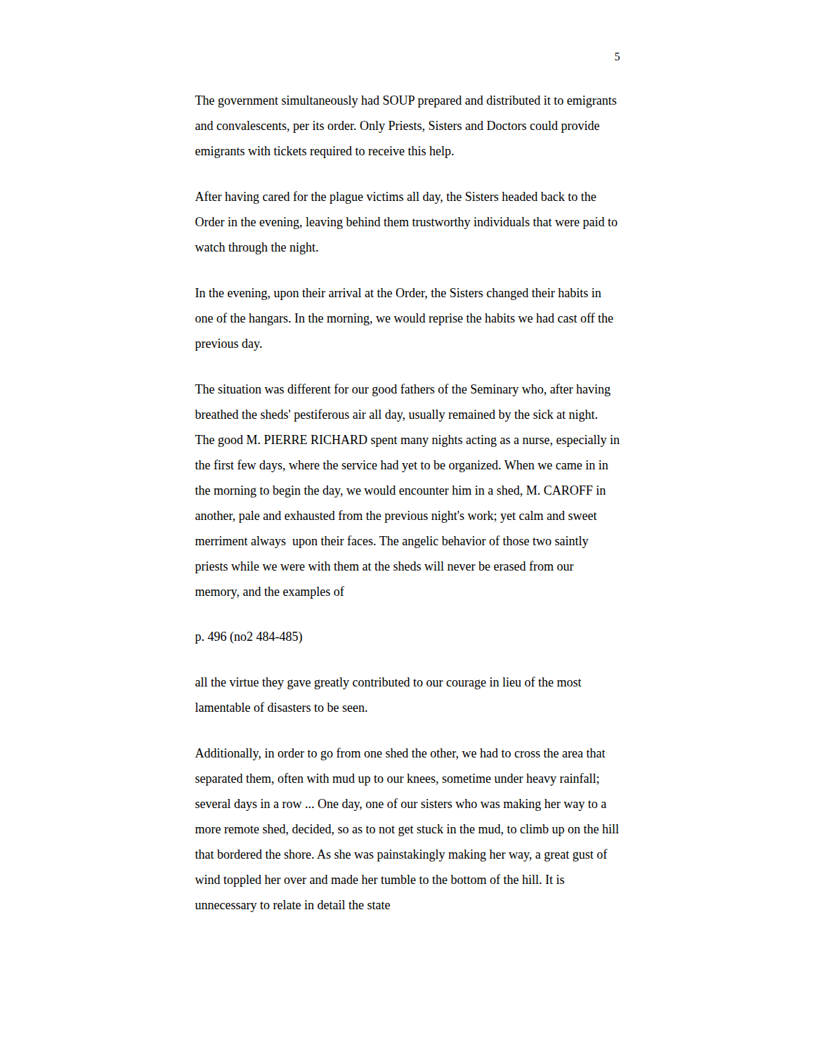5
The government simultaneously had SOUP prepared and distributed it to emigrants and convalescents, per its order. Only Priests, Sisters and Doctors could provide emigrants with tickets required to receive this help.
After having cared for the plague victims all day, the Sisters headed back to the Order in the evening, leaving behind them trustworthy individuals that were paid to watch through the night.
In the evening, upon their arrival at the Order, the Sisters changed their habits in one of the hangars. In the morning, we would reprise the habits we had cast off the previous day.
The situation was different for our good fathers of the Seminary who, after having breathed the sheds' pestiferous air all day, usually remained by the sick at night. The good M. PIERRE RICHARD spent many nights acting as a nurse, especially in the first few days, where the service had yet to be organized. When we came in in the morning to begin the day, we would encounter him in a shed, M. CAROFF in another, pale and exhausted from the previous night's work; yet calm and sweet merriment always upon their faces. The angelic behavior of those two saintly priests while we were with them at the sheds will never be erased from our memory, and the examples of
p. 496 (no2 484-485)
all the virtue they gave greatly contributed to our courage in lieu of the most lamentable of disasters to be seen.
Additionally, in order to go from one shed the other, we had to cross the area that separated them, often with mud up to our knees, sometime under heavy rainfall; several days in a row ... One day, one of our sisters who was making her way to a more remote shed, decided, so as to not get stuck in the mud, to climb up on the hill that bordered the shore. As she was painstakingly making her way, a great gust of wind toppled her over and made her tumble to the bottom of the hill. It is unnecessary to relate in detail the state